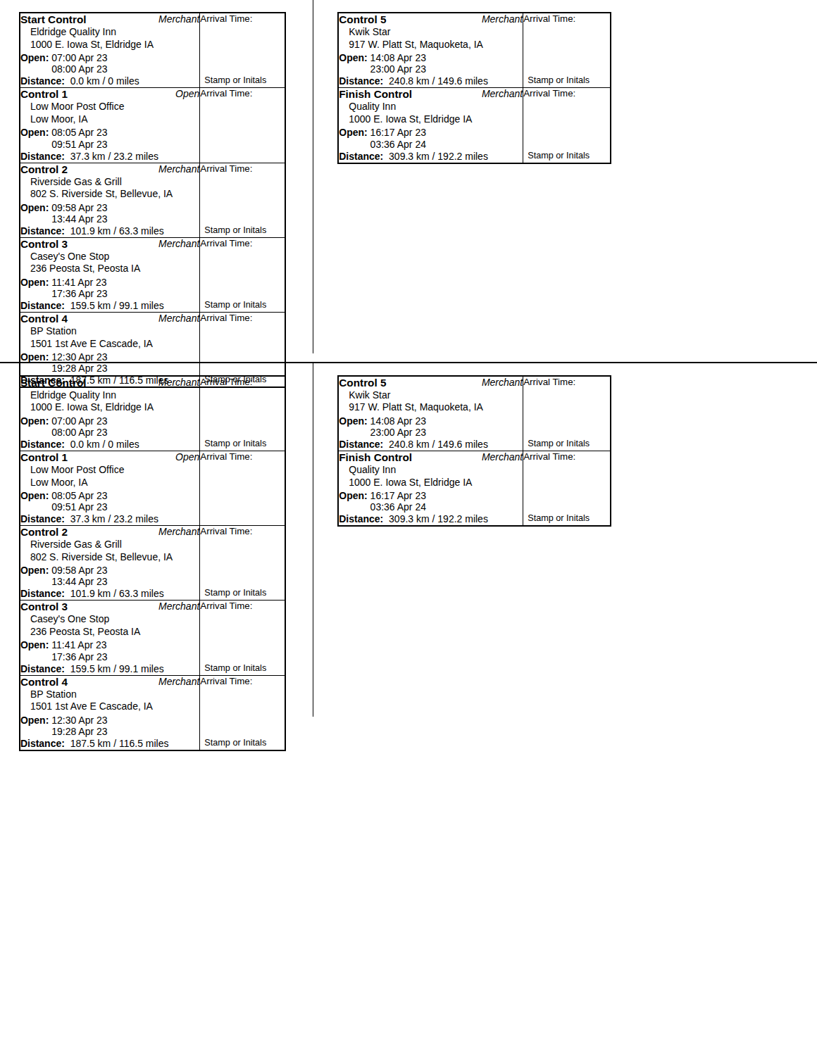| Start Control Merchant Eldridge Quality Inn 1000 E. Iowa St, Eldridge IA Open: 07:00 Apr 23 08:00 Apr 23 Distance: 0.0 km / 0 miles | Arrival Time: Stamp or Initals |
| Control 1 Open Low Moor Post Office Low Moor, IA Open: 08:05 Apr 23 09:51 Apr 23 Distance: 37.3 km / 23.2 miles | Arrival Time: |
| Control 2 Merchant Riverside Gas & Grill 802 S. Riverside St, Bellevue, IA Open: 09:58 Apr 23 13:44 Apr 23 Distance: 101.9 km / 63.3 miles | Arrival Time: Stamp or Initals |
| Control 3 Merchant Casey's One Stop 236 Peosta St, Peosta IA Open: 11:41 Apr 23 17:36 Apr 23 Distance: 159.5 km / 99.1 miles | Arrival Time: Stamp or Initals |
| Control 4 Merchant BP Station 1501 1st Ave E Cascade, IA Open: 12:30 Apr 23 19:28 Apr 23 Distance: 187.5 km / 116.5 miles | Arrival Time: Stamp or Initals |
| Control 5 Merchant Kwik Star 917 W. Platt St, Maquoketa, IA Open: 14:08 Apr 23 23:00 Apr 23 Distance: 240.8 km / 149.6 miles | Arrival Time: Stamp or Initals |
| Finish Control Merchant Quality Inn 1000 E. Iowa St, Eldridge IA Open: 16:17 Apr 23 03:36 Apr 24 Distance: 309.3 km / 192.2 miles | Arrival Time: Stamp or Initals |
| Start Control Merchant Eldridge Quality Inn 1000 E. Iowa St, Eldridge IA Open: 07:00 Apr 23 08:00 Apr 23 Distance: 0.0 km / 0 miles | Arrival Time: Stamp or Initals |
| Control 1 Open Low Moor Post Office Low Moor, IA Open: 08:05 Apr 23 09:51 Apr 23 Distance: 37.3 km / 23.2 miles | Arrival Time: |
| Control 2 Merchant Riverside Gas & Grill 802 S. Riverside St, Bellevue, IA Open: 09:58 Apr 23 13:44 Apr 23 Distance: 101.9 km / 63.3 miles | Arrival Time: Stamp or Initals |
| Control 3 Merchant Casey's One Stop 236 Peosta St, Peosta IA Open: 11:41 Apr 23 17:36 Apr 23 Distance: 159.5 km / 99.1 miles | Arrival Time: Stamp or Initals |
| Control 4 Merchant BP Station 1501 1st Ave E Cascade, IA Open: 12:30 Apr 23 19:28 Apr 23 Distance: 187.5 km / 116.5 miles | Arrival Time: Stamp or Initals |
| Control 5 Merchant Kwik Star 917 W. Platt St, Maquoketa, IA Open: 14:08 Apr 23 23:00 Apr 23 Distance: 240.8 km / 149.6 miles | Arrival Time: Stamp or Initals |
| Finish Control Merchant Quality Inn 1000 E. Iowa St, Eldridge IA Open: 16:17 Apr 23 03:36 Apr 24 Distance: 309.3 km / 192.2 miles | Arrival Time: Stamp or Initals |